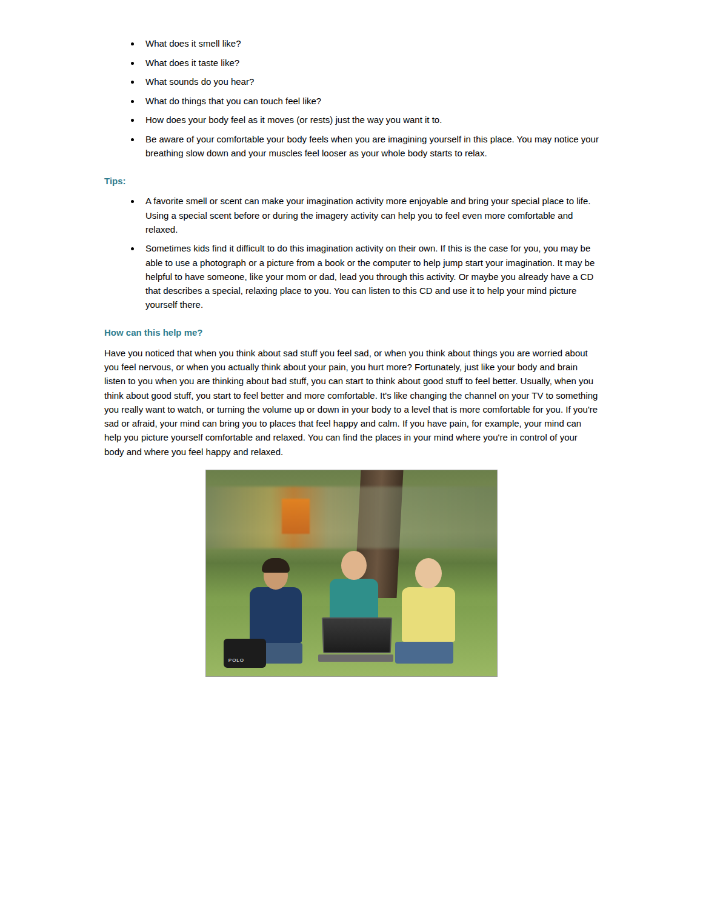What does it smell like?
What does it taste like?
What sounds do you hear?
What do things that you can touch feel like?
How does your body feel as it moves (or rests) just the way you want it to.
Be aware of your comfortable your body feels when you are imagining yourself in this place. You may notice your breathing slow down and your muscles feel looser as your whole body starts to relax.
Tips:
A favorite smell or scent can make your imagination activity more enjoyable and bring your special place to life. Using a special scent before or during the imagery activity can help you to feel even more comfortable and relaxed.
Sometimes kids find it difficult to do this imagination activity on their own. If this is the case for you, you may be able to use a photograph or a picture from a book or the computer to help jump start your imagination. It may be helpful to have someone, like your mom or dad, lead you through this activity. Or maybe you already have a CD that describes a special, relaxing place to you. You can listen to this CD and use it to help your mind picture yourself there.
How can this help me?
Have you noticed that when you think about sad stuff you feel sad, or when you think about things you are worried about you feel nervous, or when you actually think about your pain, you hurt more? Fortunately, just like your body and brain listen to you when you are thinking about bad stuff, you can start to think about good stuff to feel better. Usually, when you think about good stuff, you start to feel better and more comfortable. It's like changing the channel on your TV to something you really want to watch, or turning the volume up or down in your body to a level that is more comfortable for you. If you're sad or afraid, your mind can bring you to places that feel happy and calm. If you have pain, for example, your mind can help you picture yourself comfortable and relaxed. You can find the places in your mind where you're in control of your body and where you feel happy and relaxed.